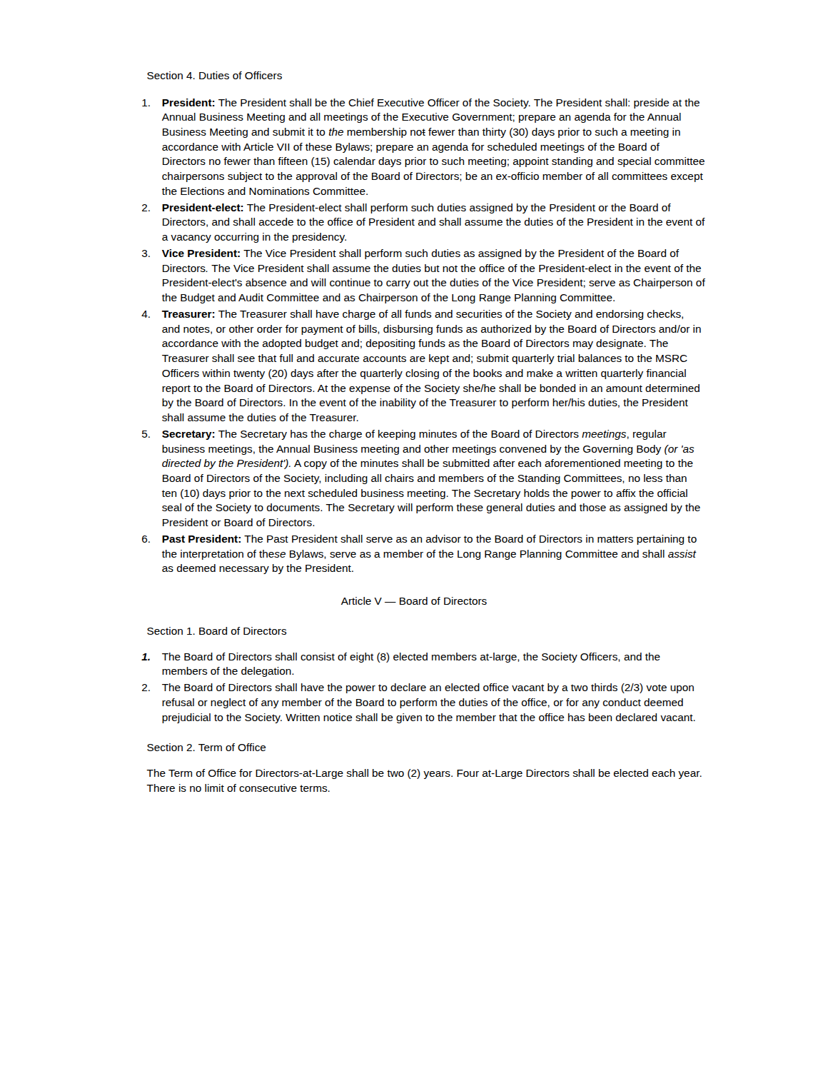Section 4. Duties of Officers
President: The President shall be the Chief Executive Officer of the Society. The President shall: preside at the Annual Business Meeting and all meetings of the Executive Government; prepare an agenda for the Annual Business Meeting and submit it to the membership not fewer than thirty (30) days prior to such a meeting in accordance with Article VII of these Bylaws; prepare an agenda for scheduled meetings of the Board of Directors no fewer than fifteen (15) calendar days prior to such meeting; appoint standing and special committee chairpersons subject to the approval of the Board of Directors; be an ex-officio member of all committees except the Elections and Nominations Committee.
President-elect: The President-elect shall perform such duties assigned by the President or the Board of Directors, and shall accede to the office of President and shall assume the duties of the President in the event of a vacancy occurring in the presidency.
Vice President: The Vice President shall perform such duties as assigned by the President of the Board of Directors. The Vice President shall assume the duties but not the office of the President-elect in the event of the President-elect's absence and will continue to carry out the duties of the Vice President; serve as Chairperson of the Budget and Audit Committee and as Chairperson of the Long Range Planning Committee.
Treasurer: The Treasurer shall have charge of all funds and securities of the Society and endorsing checks, and notes, or other order for payment of bills, disbursing funds as authorized by the Board of Directors and/or in accordance with the adopted budget and; depositing funds as the Board of Directors may designate. The Treasurer shall see that full and accurate accounts are kept and; submit quarterly trial balances to the MSRC Officers within twenty (20) days after the quarterly closing of the books and make a written quarterly financial report to the Board of Directors. At the expense of the Society she/he shall be bonded in an amount determined by the Board of Directors. In the event of the inability of the Treasurer to perform her/his duties, the President shall assume the duties of the Treasurer.
Secretary: The Secretary has the charge of keeping minutes of the Board of Directors meetings, regular business meetings, the Annual Business meeting and other meetings convened by the Governing Body (or 'as directed by the President'). A copy of the minutes shall be submitted after each aforementioned meeting to the Board of Directors of the Society, including all chairs and members of the Standing Committees, no less than ten (10) days prior to the next scheduled business meeting. The Secretary holds the power to affix the official seal of the Society to documents. The Secretary will perform these general duties and those as assigned by the President or Board of Directors.
Past President: The Past President shall serve as an advisor to the Board of Directors in matters pertaining to the interpretation of these Bylaws, serve as a member of the Long Range Planning Committee and shall assist as deemed necessary by the President.
Article V — Board of Directors
Section 1. Board of Directors
The Board of Directors shall consist of eight (8) elected members at-large, the Society Officers, and the members of the delegation.
The Board of Directors shall have the power to declare an elected office vacant by a two thirds (2/3) vote upon refusal or neglect of any member of the Board to perform the duties of the office, or for any conduct deemed prejudicial to the Society. Written notice shall be given to the member that the office has been declared vacant.
Section 2. Term of Office
The Term of Office for Directors-at-Large shall be two (2) years. Four at-Large Directors shall be elected each year. There is no limit of consecutive terms.